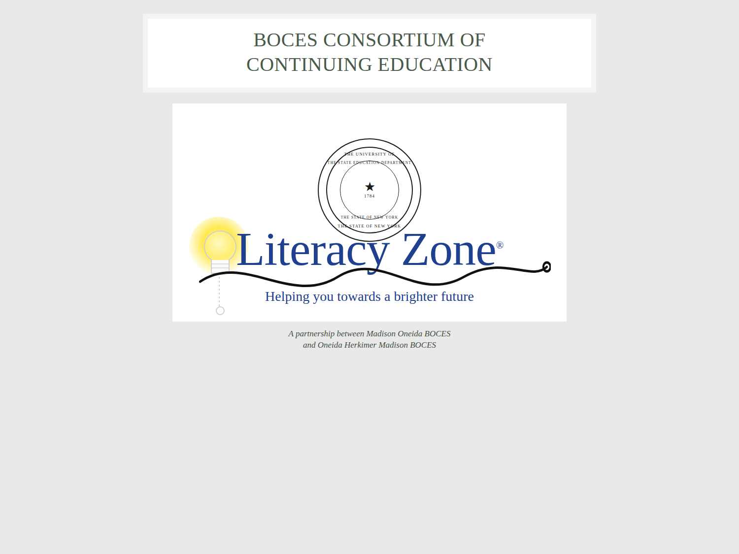BOCES Consortium of
Continuing Education
The University of
The State Education Department
The State of New York
The State of New York
★ 1784
Literacy Zone®
Helping you towards a brighter future
A partnership between Madison Oneida BOCES
and Oneida Herkimer Madison BOCES